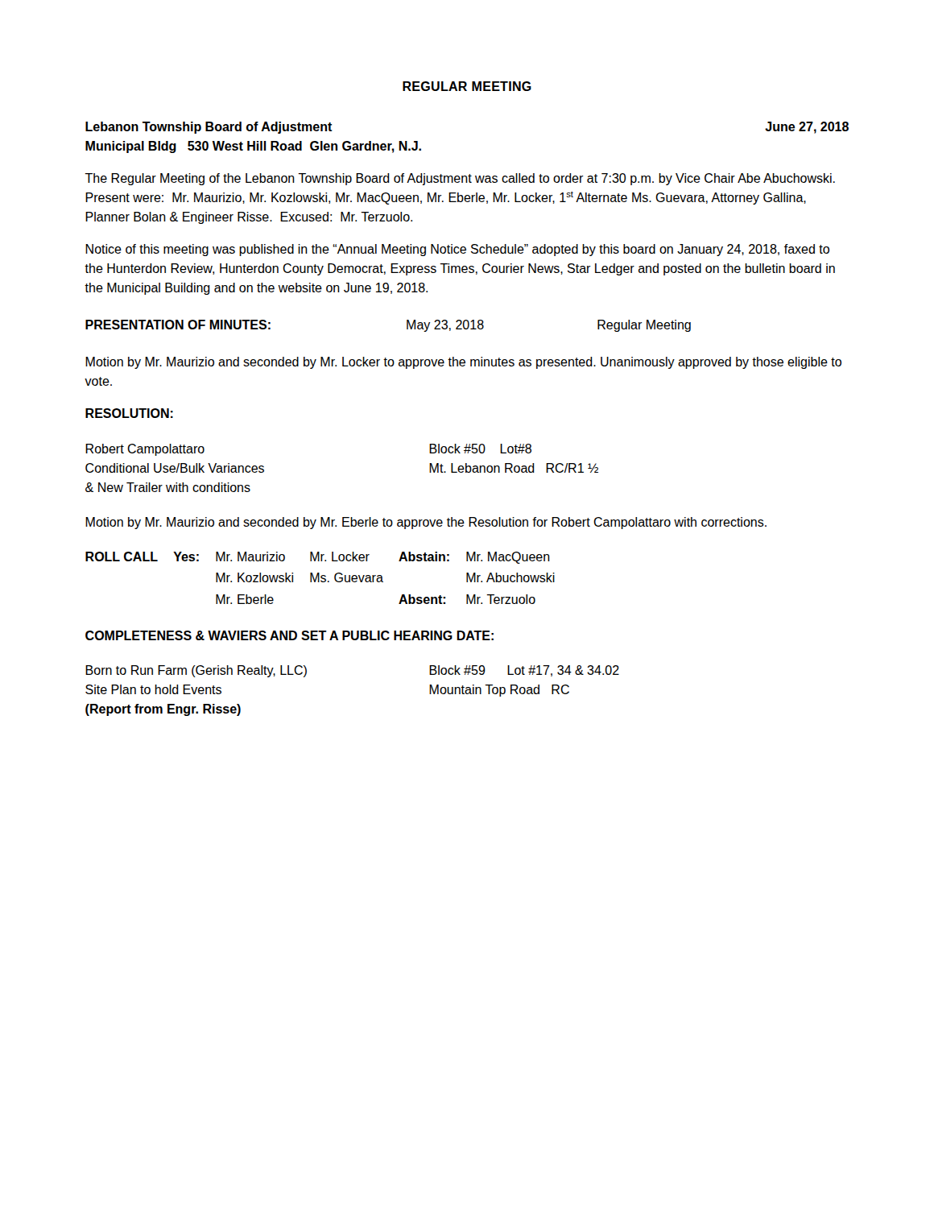REGULAR MEETING
Lebanon Township Board of Adjustment June 27, 2018
Municipal Bldg 530 West Hill Road Glen Gardner, N.J.
The Regular Meeting of the Lebanon Township Board of Adjustment was called to order at 7:30 p.m. by Vice Chair Abe Abuchowski. Present were: Mr. Maurizio, Mr. Kozlowski, Mr. MacQueen, Mr. Eberle, Mr. Locker, 1st Alternate Ms. Guevara, Attorney Gallina, Planner Bolan & Engineer Risse. Excused: Mr. Terzuolo.
Notice of this meeting was published in the “Annual Meeting Notice Schedule” adopted by this board on January 24, 2018, faxed to the Hunterdon Review, Hunterdon County Democrat, Express Times, Courier News, Star Ledger and posted on the bulletin board in the Municipal Building and on the website on June 19, 2018.
PRESENTATION OF MINUTES: May 23, 2018 Regular Meeting
Motion by Mr. Maurizio and seconded by Mr. Locker to approve the minutes as presented. Unanimously approved by those eligible to vote.
RESOLUTION:
Robert Campolattaro Block #50 Lot#8
Conditional Use/Bulk Variances Mt. Lebanon Road RC/R1 ½
& New Trailer with conditions
Motion by Mr. Maurizio and seconded by Mr. Eberle to approve the Resolution for Robert Campolattaro with corrections.
| ROLL CALL | Yes: | Mr. Maurizio | Mr. Locker | Abstain: | Mr. MacQueen |
| | | Mr. Kozlowski | Ms. Guevara | | Mr. Abuchowski |
| | | Mr. Eberle | | Absent: | Mr. Terzuolo |
COMPLETENESS & WAVIERS AND SET A PUBLIC HEARING DATE:
Born to Run Farm (Gerish Realty, LLC) Block #59 Lot #17, 34 & 34.02
Site Plan to hold Events Mountain Top Road RC
(Report from Engr. Risse)